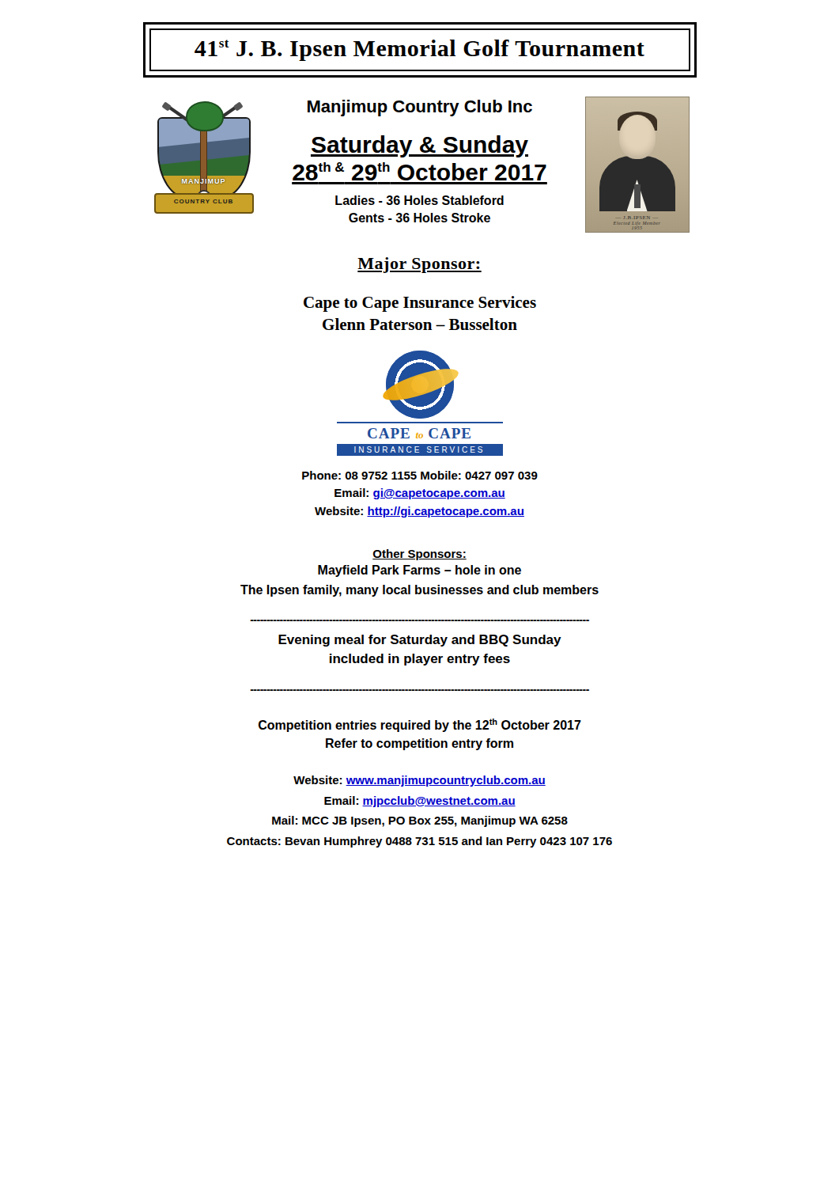41st J. B. Ipsen Memorial Golf Tournament
MANJIMUP
COUNTRY CLUB
Manjimup Country Club Inc
Saturday & Sunday
28th & 29th October 2017
Ladies - 36 Holes Stableford
Gents - 36 Holes Stroke
— J.B.IPSEN — Elected Life Member 1955
Major Sponsor:
Cape to Cape Insurance Services
Glenn Paterson – Busselton
CAPE to CAPE
INSURANCE SERVICES
Phone: 08 9752 1155 Mobile: 0427 097 039
Email: gi@capetocape.com.au
Website: http://gi.capetocape.com.au
Other Sponsors:
Mayfield Park Farms – hole in one
The Ipsen family, many local businesses and club members
-------------------------------------------------------------------------------------------------------
Evening meal for Saturday and BBQ Sunday
included in player entry fees
-------------------------------------------------------------------------------------------------------
Competition entries required by the 12th October 2017
Refer to competition entry form
Website: www.manjimupcountryclub.com.au
Email: mjpcclub@westnet.com.au
Mail: MCC JB Ipsen, PO Box 255, Manjimup WA 6258
Contacts: Bevan Humphrey 0488 731 515 and Ian Perry 0423 107 176